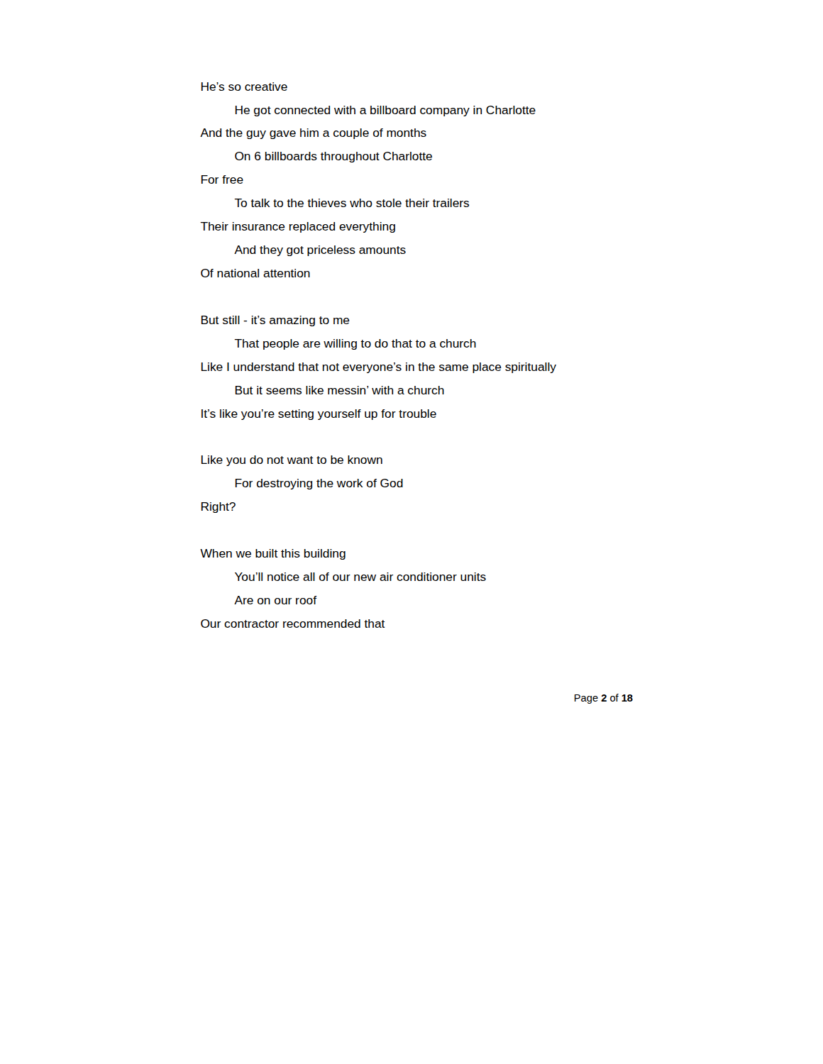He’s so creative
He got connected with a billboard company in Charlotte
And the guy gave him a couple of months
On 6 billboards throughout Charlotte
For free
To talk to the thieves who stole their trailers
Their insurance replaced everything
And they got priceless amounts
Of national attention
But still - it’s amazing to me
That people are willing to do that to a church
Like I understand that not everyone’s in the same place spiritually
But it seems like messin’ with a church
It’s like you’re setting yourself up for trouble
Like you do not want to be known
For destroying the work of God
Right?
When we built this building
You’ll notice all of our new air conditioner units
Are on our roof
Our contractor recommended that
Page 2 of 18